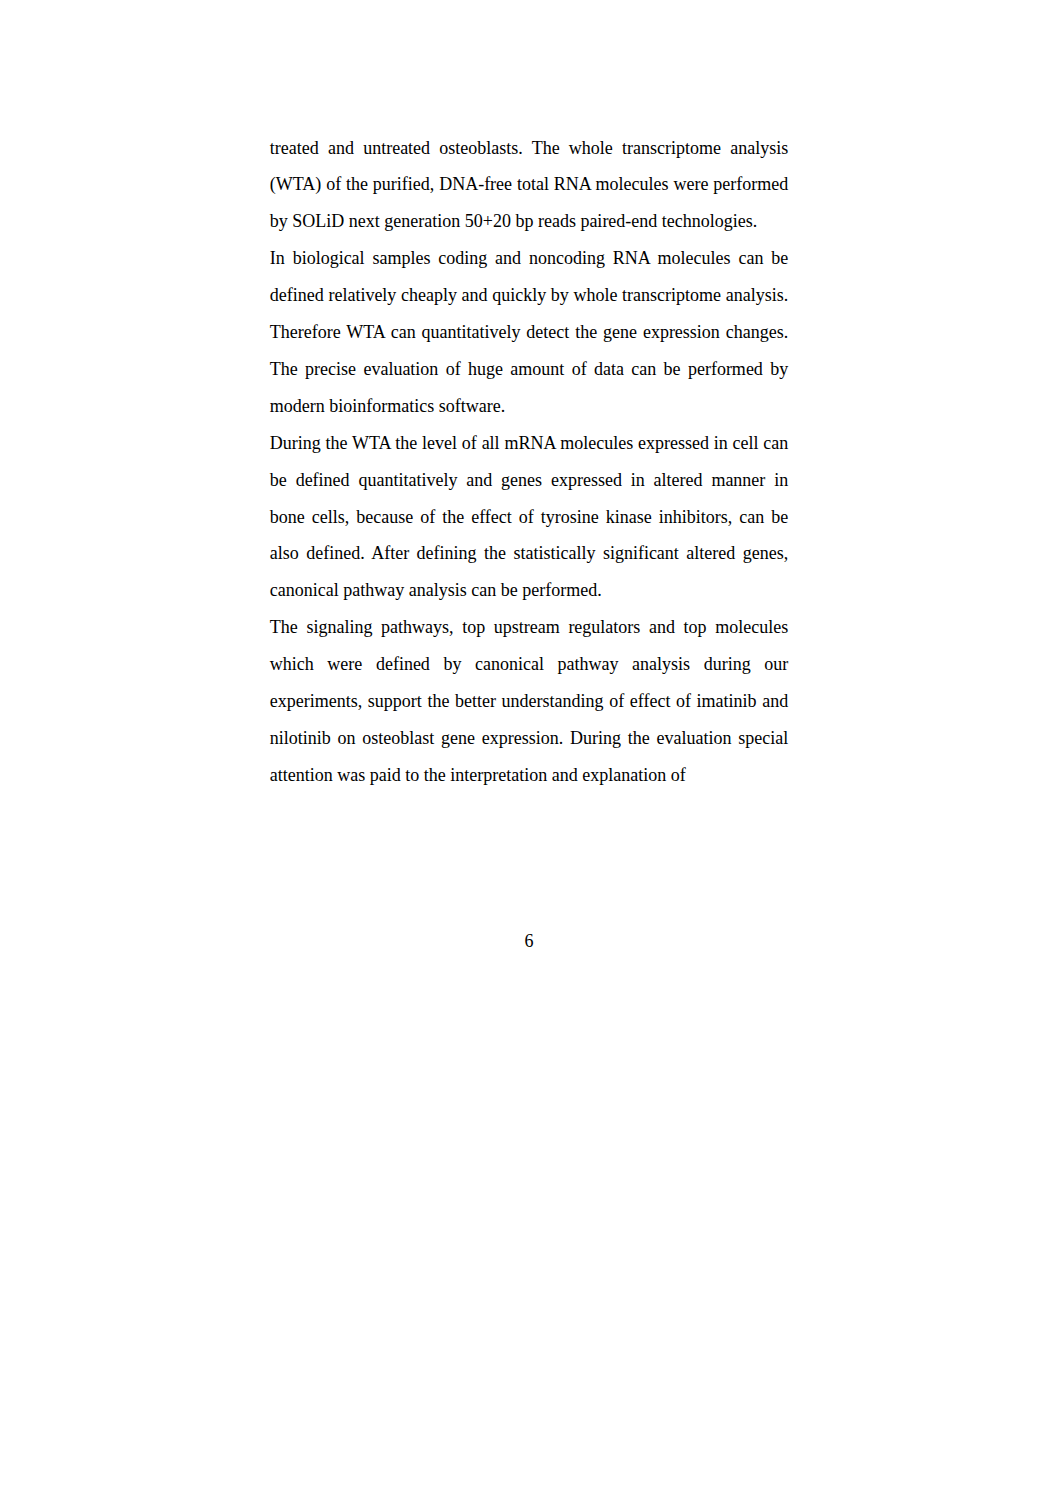treated and untreated osteoblasts. The whole transcriptome analysis (WTA) of the purified, DNA-free total RNA molecules were performed by SOLiD next generation 50+20 bp reads paired-end technologies.
In biological samples coding and noncoding RNA molecules can be defined relatively cheaply and quickly by whole transcriptome analysis. Therefore WTA can quantitatively detect the gene expression changes. The precise evaluation of huge amount of data can be performed by modern bioinformatics software.
During the WTA the level of all mRNA molecules expressed in cell can be defined quantitatively and genes expressed in altered manner in bone cells, because of the effect of tyrosine kinase inhibitors, can be also defined. After defining the statistically significant altered genes, canonical pathway analysis can be performed.
The signaling pathways, top upstream regulators and top molecules which were defined by canonical pathway analysis during our experiments, support the better understanding of effect of imatinib and nilotinib on osteoblast gene expression. During the evaluation special attention was paid to the interpretation and explanation of
6